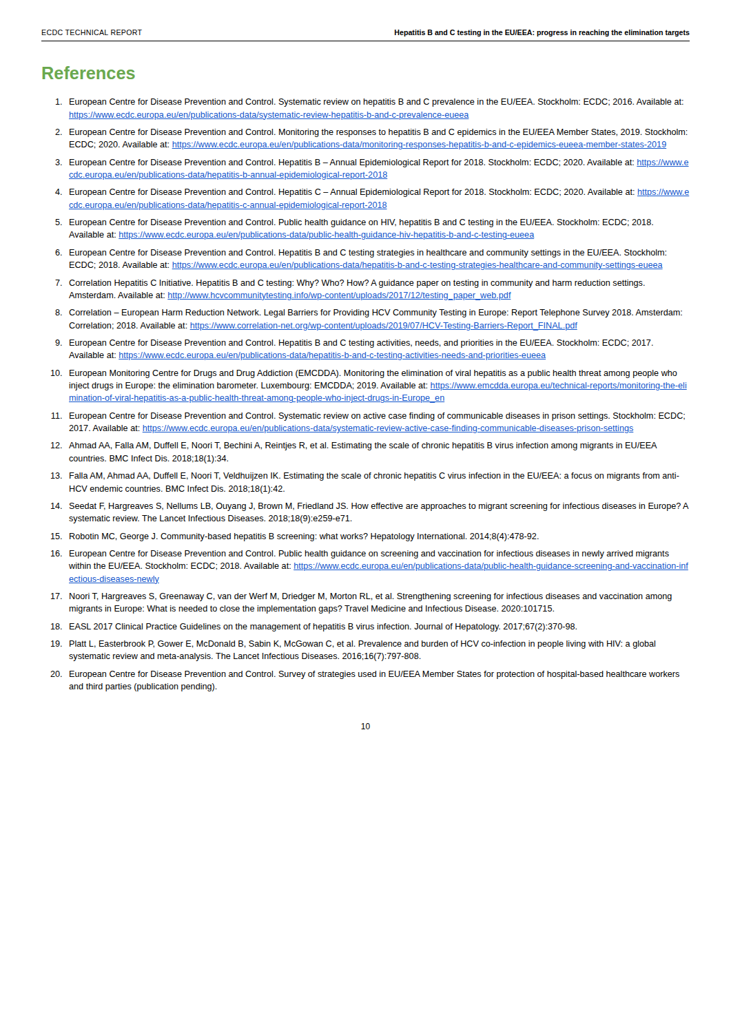ECDC TECHNICAL REPORT
Hepatitis B and C testing in the EU/EEA: progress in reaching the elimination targets
References
European Centre for Disease Prevention and Control. Systematic review on hepatitis B and C prevalence in the EU/EEA. Stockholm: ECDC; 2016. Available at: https://www.ecdc.europa.eu/en/publications-data/systematic-review-hepatitis-b-and-c-prevalence-eueea
European Centre for Disease Prevention and Control. Monitoring the responses to hepatitis B and C epidemics in the EU/EEA Member States, 2019. Stockholm: ECDC; 2020. Available at: https://www.ecdc.europa.eu/en/publications-data/monitoring-responses-hepatitis-b-and-c-epidemics-eueea-member-states-2019
European Centre for Disease Prevention and Control. Hepatitis B – Annual Epidemiological Report for 2018. Stockholm: ECDC; 2020. Available at: https://www.ecdc.europa.eu/en/publications-data/hepatitis-b-annual-epidemiological-report-2018
European Centre for Disease Prevention and Control. Hepatitis C – Annual Epidemiological Report for 2018. Stockholm: ECDC; 2020. Available at: https://www.ecdc.europa.eu/en/publications-data/hepatitis-c-annual-epidemiological-report-2018
European Centre for Disease Prevention and Control. Public health guidance on HIV, hepatitis B and C testing in the EU/EEA. Stockholm: ECDC; 2018. Available at: https://www.ecdc.europa.eu/en/publications-data/public-health-guidance-hiv-hepatitis-b-and-c-testing-eueea
European Centre for Disease Prevention and Control. Hepatitis B and C testing strategies in healthcare and community settings in the EU/EEA. Stockholm: ECDC; 2018. Available at: https://www.ecdc.europa.eu/en/publications-data/hepatitis-b-and-c-testing-strategies-healthcare-and-community-settings-eueea
Correlation Hepatitis C Initiative. Hepatitis B and C testing: Why? Who? How? A guidance paper on testing in community and harm reduction settings. Amsterdam. Available at: http://www.hcvcommunitytesting.info/wp-content/uploads/2017/12/testing_paper_web.pdf
Correlation – European Harm Reduction Network. Legal Barriers for Providing HCV Community Testing in Europe: Report Telephone Survey 2018. Amsterdam: Correlation; 2018. Available at: https://www.correlation-net.org/wp-content/uploads/2019/07/HCV-Testing-Barriers-Report_FINAL.pdf
European Centre for Disease Prevention and Control. Hepatitis B and C testing activities, needs, and priorities in the EU/EEA. Stockholm: ECDC; 2017. Available at: https://www.ecdc.europa.eu/en/publications-data/hepatitis-b-and-c-testing-activities-needs-and-priorities-eueea
European Monitoring Centre for Drugs and Drug Addiction (EMCDDA). Monitoring the elimination of viral hepatitis as a public health threat among people who inject drugs in Europe: the elimination barometer. Luxembourg: EMCDDA; 2019. Available at: https://www.emcdda.europa.eu/technical-reports/monitoring-the-elimination-of-viral-hepatitis-as-a-public-health-threat-among-people-who-inject-drugs-in-Europe_en
European Centre for Disease Prevention and Control. Systematic review on active case finding of communicable diseases in prison settings. Stockholm: ECDC; 2017. Available at: https://www.ecdc.europa.eu/en/publications-data/systematic-review-active-case-finding-communicable-diseases-prison-settings
Ahmad AA, Falla AM, Duffell E, Noori T, Bechini A, Reintjes R, et al. Estimating the scale of chronic hepatitis B virus infection among migrants in EU/EEA countries. BMC Infect Dis. 2018;18(1):34.
Falla AM, Ahmad AA, Duffell E, Noori T, Veldhuijzen IK. Estimating the scale of chronic hepatitis C virus infection in the EU/EEA: a focus on migrants from anti-HCV endemic countries. BMC Infect Dis. 2018;18(1):42.
Seedat F, Hargreaves S, Nellums LB, Ouyang J, Brown M, Friedland JS. How effective are approaches to migrant screening for infectious diseases in Europe? A systematic review. The Lancet Infectious Diseases. 2018;18(9):e259-e71.
Robotin MC, George J. Community-based hepatitis B screening: what works? Hepatology International. 2014;8(4):478-92.
European Centre for Disease Prevention and Control. Public health guidance on screening and vaccination for infectious diseases in newly arrived migrants within the EU/EEA. Stockholm: ECDC; 2018. Available at: https://www.ecdc.europa.eu/en/publications-data/public-health-guidance-screening-and-vaccination-infectious-diseases-newly
Noori T, Hargreaves S, Greenaway C, van der Werf M, Driedger M, Morton RL, et al. Strengthening screening for infectious diseases and vaccination among migrants in Europe: What is needed to close the implementation gaps? Travel Medicine and Infectious Disease. 2020:101715.
EASL 2017 Clinical Practice Guidelines on the management of hepatitis B virus infection. Journal of Hepatology. 2017;67(2):370-98.
Platt L, Easterbrook P, Gower E, McDonald B, Sabin K, McGowan C, et al. Prevalence and burden of HCV co-infection in people living with HIV: a global systematic review and meta-analysis. The Lancet Infectious Diseases. 2016;16(7):797-808.
European Centre for Disease Prevention and Control. Survey of strategies used in EU/EEA Member States for protection of hospital-based healthcare workers and third parties (publication pending).
10